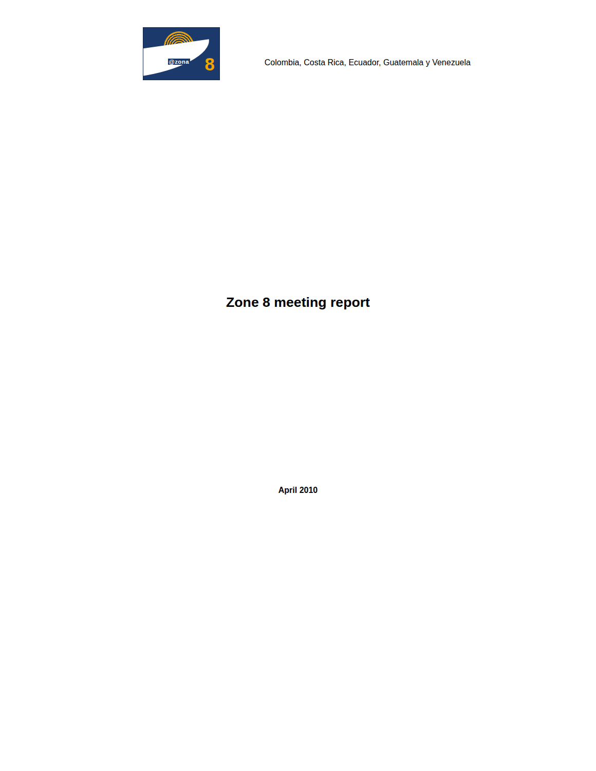@zona
8
Colombia, Costa Rica, Ecuador, Guatemala y Venezuela
Zone 8 meeting report
April 2010